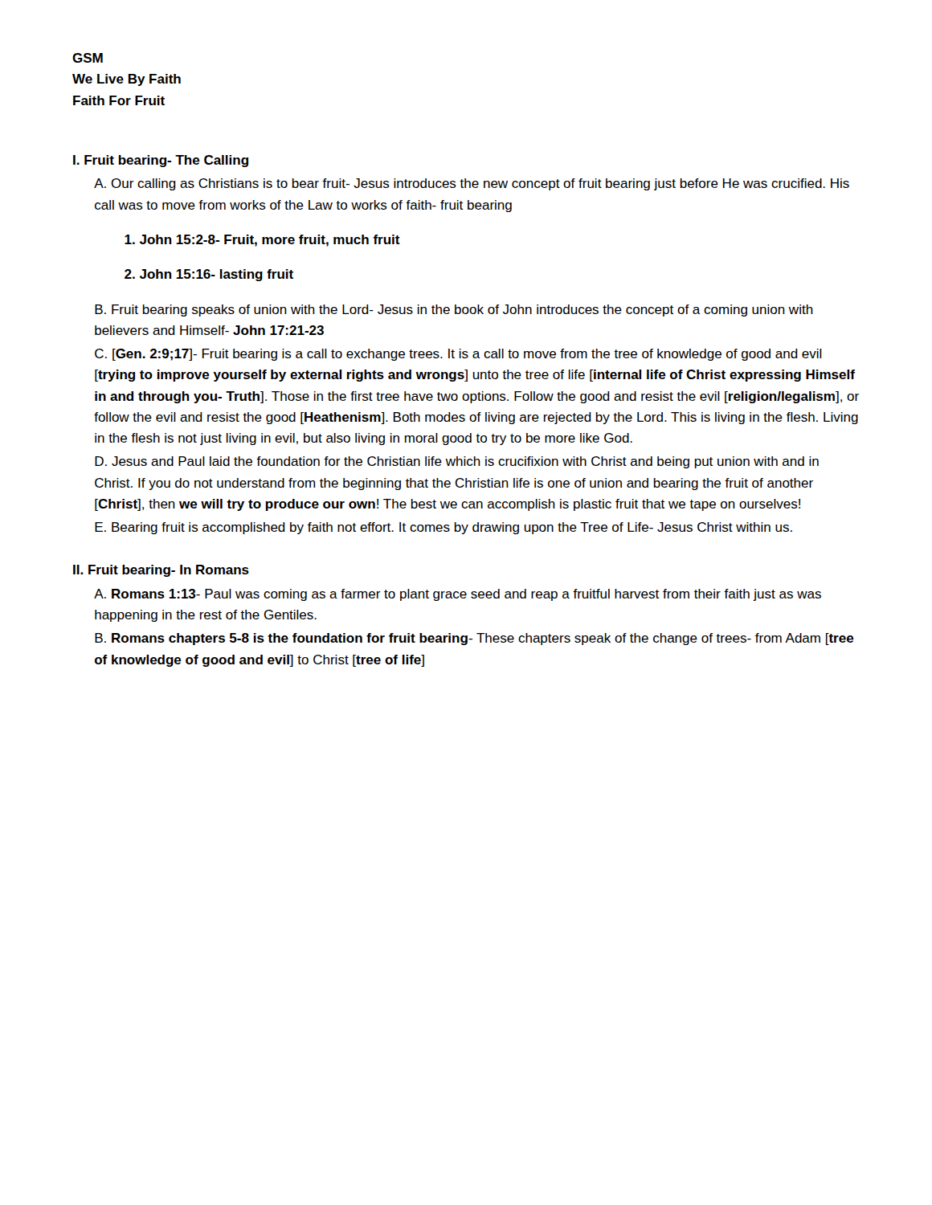GSM
We Live By Faith
Faith For Fruit
I. Fruit bearing- The Calling
A. Our calling as Christians is to bear fruit- Jesus introduces the new concept of fruit bearing just before He was crucified. His call was to move from works of the Law to works of faith- fruit bearing
1. John 15:2-8- Fruit, more fruit, much fruit
2. John 15:16- lasting fruit
B. Fruit bearing speaks of union with the Lord- Jesus in the book of John introduces the concept of a coming union with believers and Himself- John 17:21-23
C. [Gen. 2:9;17]- Fruit bearing is a call to exchange trees. It is a call to move from the tree of knowledge of good and evil [trying to improve yourself by external rights and wrongs] unto the tree of life [internal life of Christ expressing Himself in and through you- Truth]. Those in the first tree have two options. Follow the good and resist the evil [religion/legalism], or follow the evil and resist the good [Heathenism]. Both modes of living are rejected by the Lord. This is living in the flesh. Living in the flesh is not just living in evil, but also living in moral good to try to be more like God.
D. Jesus and Paul laid the foundation for the Christian life which is crucifixion with Christ and being put union with and in Christ. If you do not understand from the beginning that the Christian life is one of union and bearing the fruit of another [Christ], then we will try to produce our own! The best we can accomplish is plastic fruit that we tape on ourselves!
E. Bearing fruit is accomplished by faith not effort. It comes by drawing upon the Tree of Life- Jesus Christ within us.
II. Fruit bearing- In Romans
A. Romans 1:13- Paul was coming as a farmer to plant grace seed and reap a fruitful harvest from their faith just as was happening in the rest of the Gentiles.
B. Romans chapters 5-8 is the foundation for fruit bearing- These chapters speak of the change of trees- from Adam [tree of knowledge of good and evil] to Christ [tree of life]